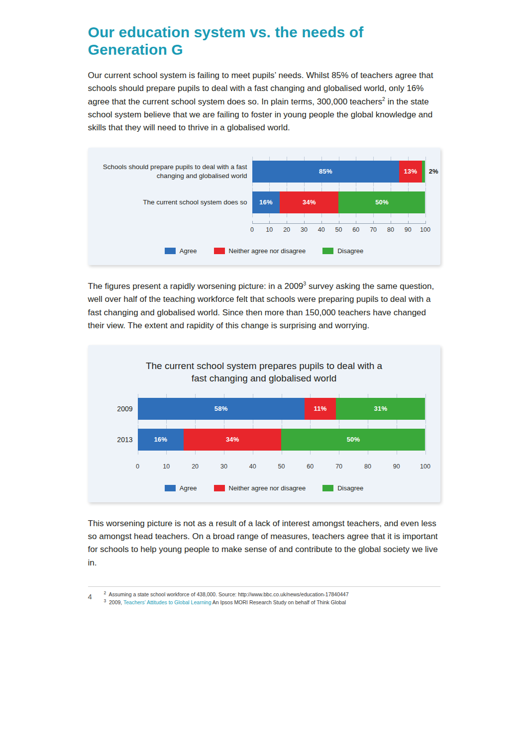Our education system vs. the needs of Generation G
Our current school system is failing to meet pupils’ needs. Whilst 85% of teachers agree that schools should prepare pupils to deal with a fast changing and globalised world, only 16% agree that the current school system does so. In plain terms, 300,000 teachers2 in the state school system believe that we are failing to foster in young people the global knowledge and skills that they will need to thrive in a globalised world.
Schools should prepare pupils to deal with a fast changing and globalised world
85%
13%
2%
2%
The current school system does so
16%
34%
50%
0 10 20 30 40 50 60 70 80 90 100
Agree
Neither agree nor disagree
Disagree
The figures present a rapidly worsening picture: in a 20093 survey asking the same question, well over half of the teaching workforce felt that schools were preparing pupils to deal with a fast changing and globalised world. Since then more than 150,000 teachers have changed their view. The extent and rapidity of this change is surprising and worrying.
The current school system prepares pupils to deal with a
fast changing and globalised world
2009
58%
11%
31%
2013
16%
34%
50%
0 10 20 30 40 50 60 70 80 90 100
Agree
Neither agree nor disagree
Disagree
This worsening picture is not as a result of a lack of interest amongst teachers, and even less so amongst head teachers. On a broad range of measures, teachers agree that it is important for schools to help young people to make sense of and contribute to the global society we live in.
4
2 Assuming a state school workforce of 438,000. Source: http://www.bbc.co.uk/news/education-17840447
3 2009, Teachers’ Attitudes to Global Learning An Ipsos MORI Research Study on behalf of Think Global